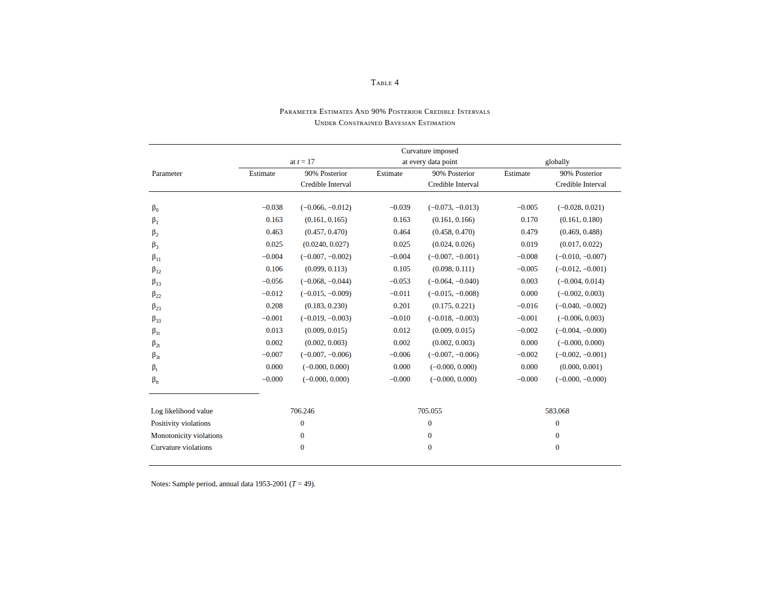Table 4
Parameter Estimates And 90% Posterior Credible Intervals
Under Constrained Bayesian Estimation
| | Curvature imposed |
| | at t = 17 | at every data point | globally |
| Parameter | Estimate | 90% Posterior | Estimate | 90% Posterior | Estimate | 90% Posterior |
| | | Credible Interval | | Credible Interval | | Credible Interval |
| β 0 | −0.038 | (−0.066, −0.012) | −0.039 | (−0.073, −0.013) | −0.005 | (−0.028, 0.021) |
| β 1 | 0.163 | (0.161, 0.165) | 0.163 | (0.161, 0.166) | 0.170 | (0.161, 0.180) |
| β 2 | 0.463 | (0.457, 0.470) | 0.464 | (0.458, 0.470) | 0.479 | (0.469, 0.488) |
| β 3 | 0.025 | (0.0240, 0.027) | 0.025 | (0.024, 0.026) | 0.019 | (0.017, 0.022) |
| β 11 | −0.004 | (−0.007, −0.002) | −0.004 | (−0.007, −0.001) | −0.008 | (−0.010, −0.007) |
| β 12 | 0.106 | (0.099, 0.113) | 0.105 | (0.098, 0.111) | −0.005 | (−0.012, −0.001) |
| β 13 | −0.056 | (−0.068, −0.044) | −0.053 | (−0.064, −0.040) | 0.003 | (−0.004, 0.014) |
| β 22 | −0.012 | (−0.015, −0.009) | −0.011 | (−0.015, −0.008) | 0.000 | (−0.002, 0.003) |
| β 23 | 0.208 | (0.183, 0.230) | 0.201 | (0.175, 0.221) | −0.016 | (−0.040, −0.002) |
| β 33 | −0.001 | (−0.019, −0.003) | −0.010 | (−0.018, −0.003) | −0.001 | (−0.006, 0.003) |
| β 1t | 0.013 | (0.009, 0.015) | 0.012 | (0.009, 0.015) | −0.002 | (−0.004, −0.000) |
| β 2t | 0.002 | (0.002, 0.003) | 0.002 | (0.002, 0.003) | 0.000 | (−0.000, 0.000) |
| β 3t | −0.007 | (−0.007, −0.006) | −0.006 | (−0.007, −0.006) | −0.002 | (−0.002, −0.001) |
| β t | 0.000 | (−0.000, 0.000) | 0.000 | (−0.000, 0.000) | 0.000 | (0.000, 0.001) |
| β tt | −0.000 | (−0.000, 0.000) | −0.000 | (−0.000, 0.000) | −0.000 | (−0.000, −0.000) |
| Log likelihood value | 706.246 | 705.055 | 583.068 |
| Positivity violations | 0 | 0 | 0 |
| Monotonicity violations | 0 | 0 | 0 |
| Curvature violations | 0 | 0 | 0 |
Notes: Sample period, annual data 1953-2001 (T = 49).